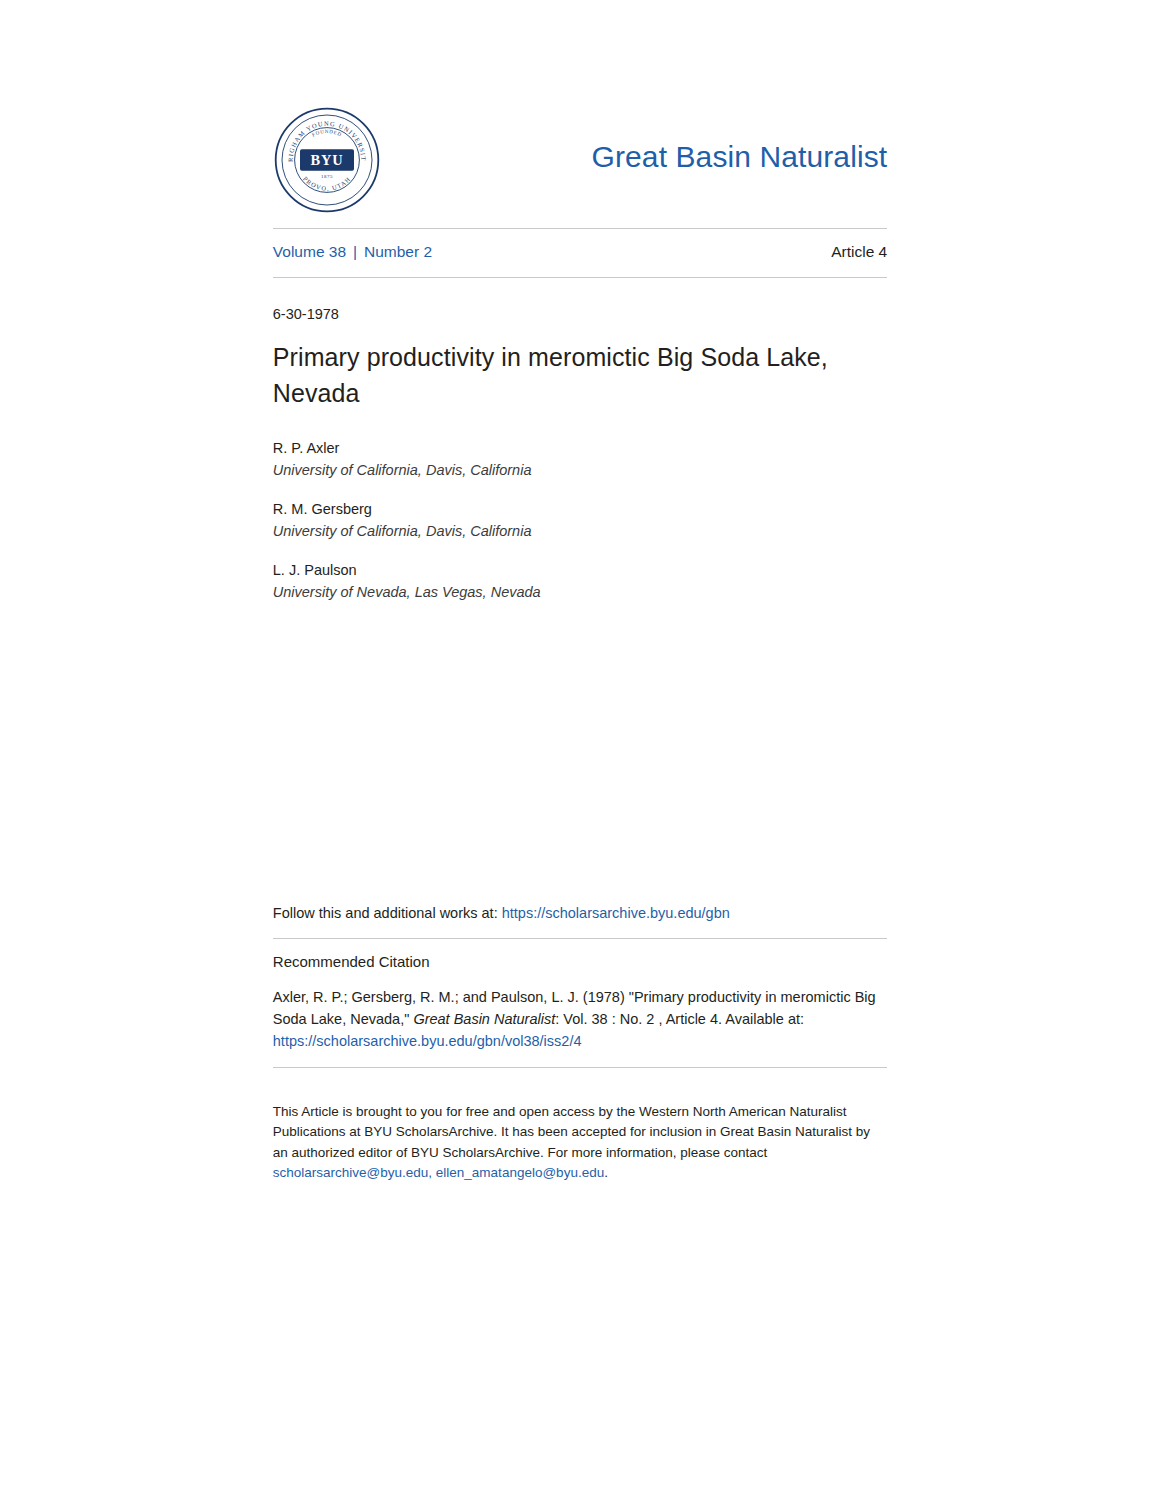BYU 1875 BRIGHAM YOUNG UNIVERSITY PROVO, UTAH FOUNDED
Great Basin Naturalist
Volume 38|Number 2
Article 4
6-30-1978
Primary productivity in meromictic Big Soda Lake, Nevada
R. P. Axler University of California, Davis, California
R. M. Gersberg University of California, Davis, California
L. J. Paulson University of Nevada, Las Vegas, Nevada
Follow this and additional works at: https://scholarsarchive.byu.edu/gbn
Recommended Citation
Axler, R. P.; Gersberg, R. M.; and Paulson, L. J. (1978) "Primary productivity in meromictic Big Soda Lake, Nevada," Great Basin Naturalist: Vol. 38 : No. 2 , Article 4. Available at: https://scholarsarchive.byu.edu/gbn/vol38/iss2/4
This Article is brought to you for free and open access by the Western North American Naturalist Publications at BYU ScholarsArchive. It has been accepted for inclusion in Great Basin Naturalist by an authorized editor of BYU ScholarsArchive. For more information, please contact scholarsarchive@byu.edu, ellen_amatangelo@byu.edu.